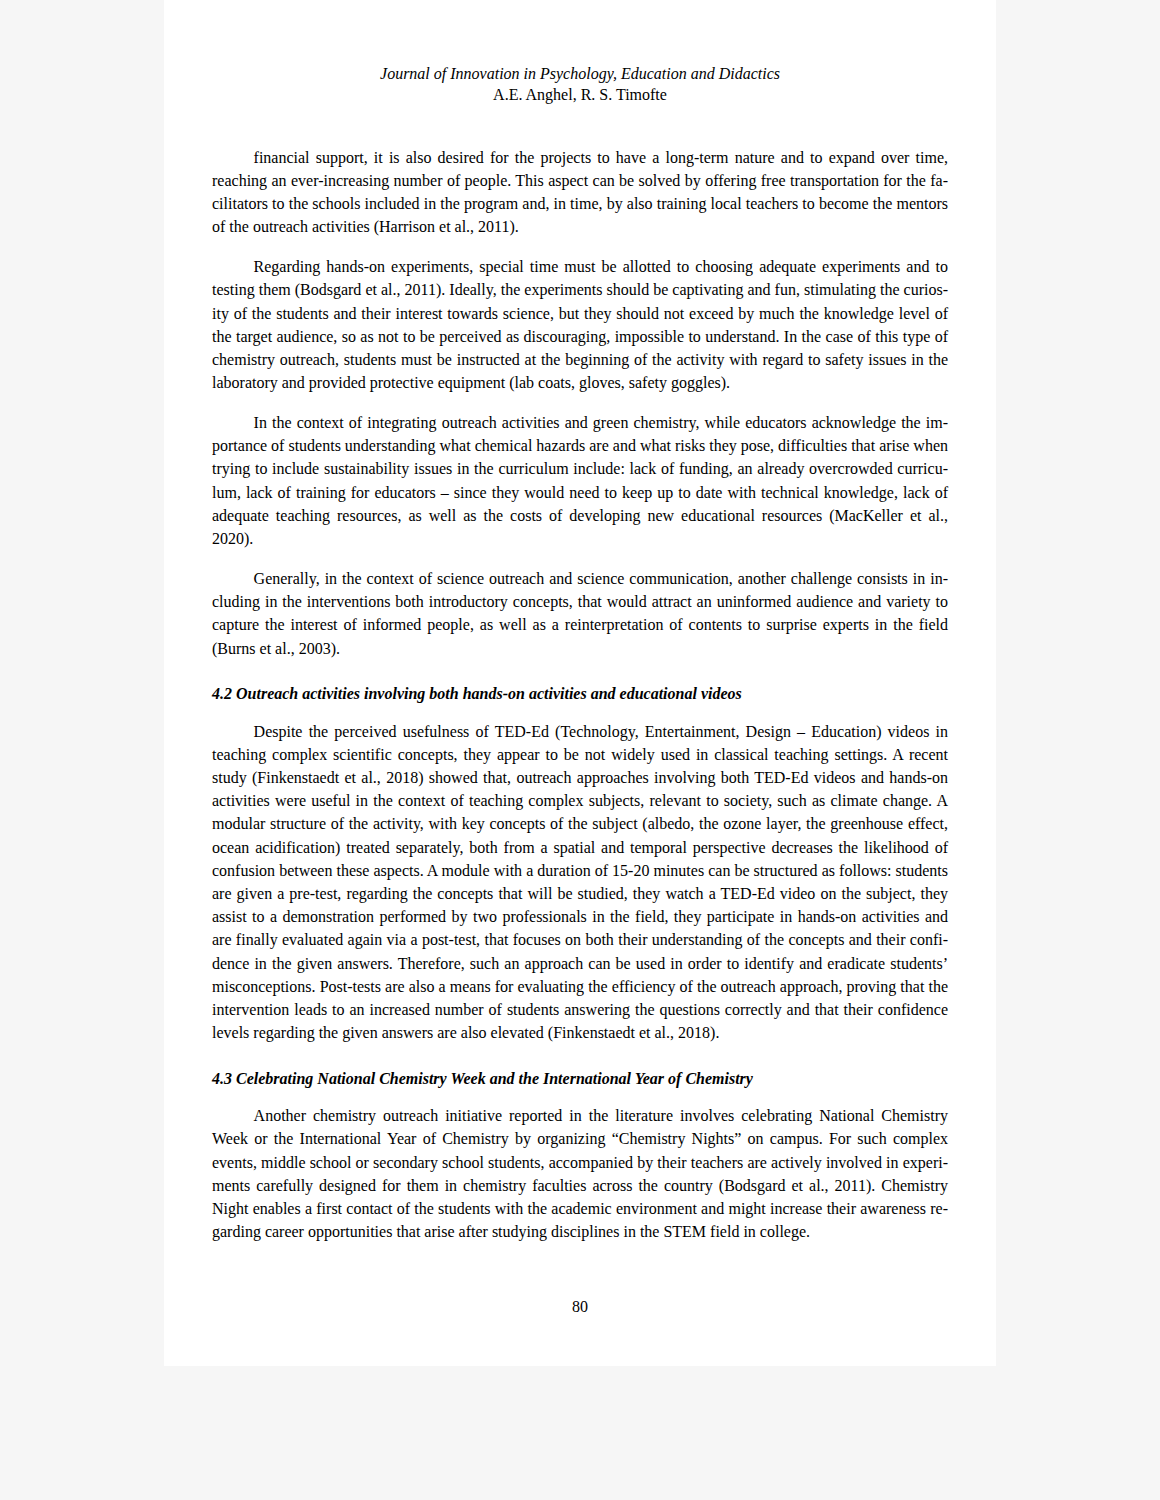Journal of Innovation in Psychology, Education and Didactics
A.E. Anghel, R. S. Timofte
financial support, it is also desired for the projects to have a long-term nature and to expand over time, reaching an ever-increasing number of people. This aspect can be solved by offering free transportation for the facilitators to the schools included in the program and, in time, by also training local teachers to become the mentors of the outreach activities (Harrison et al., 2011).
Regarding hands-on experiments, special time must be allotted to choosing adequate experiments and to testing them (Bodsgard et al., 2011). Ideally, the experiments should be captivating and fun, stimulating the curiosity of the students and their interest towards science, but they should not exceed by much the knowledge level of the target audience, so as not to be perceived as discouraging, impossible to understand. In the case of this type of chemistry outreach, students must be instructed at the beginning of the activity with regard to safety issues in the laboratory and provided protective equipment (lab coats, gloves, safety goggles).
In the context of integrating outreach activities and green chemistry, while educators acknowledge the importance of students understanding what chemical hazards are and what risks they pose, difficulties that arise when trying to include sustainability issues in the curriculum include: lack of funding, an already overcrowded curriculum, lack of training for educators – since they would need to keep up to date with technical knowledge, lack of adequate teaching resources, as well as the costs of developing new educational resources (MacKeller et al., 2020).
Generally, in the context of science outreach and science communication, another challenge consists in including in the interventions both introductory concepts, that would attract an uninformed audience and variety to capture the interest of informed people, as well as a reinterpretation of contents to surprise experts in the field (Burns et al., 2003).
4.2 Outreach activities involving both hands-on activities and educational videos
Despite the perceived usefulness of TED-Ed (Technology, Entertainment, Design – Education) videos in teaching complex scientific concepts, they appear to be not widely used in classical teaching settings. A recent study (Finkenstaedt et al., 2018) showed that, outreach approaches involving both TED-Ed videos and hands-on activities were useful in the context of teaching complex subjects, relevant to society, such as climate change. A modular structure of the activity, with key concepts of the subject (albedo, the ozone layer, the greenhouse effect, ocean acidification) treated separately, both from a spatial and temporal perspective decreases the likelihood of confusion between these aspects. A module with a duration of 15-20 minutes can be structured as follows: students are given a pre-test, regarding the concepts that will be studied, they watch a TED-Ed video on the subject, they assist to a demonstration performed by two professionals in the field, they participate in hands-on activities and are finally evaluated again via a post-test, that focuses on both their understanding of the concepts and their confidence in the given answers. Therefore, such an approach can be used in order to identify and eradicate students’ misconceptions. Post-tests are also a means for evaluating the efficiency of the outreach approach, proving that the intervention leads to an increased number of students answering the questions correctly and that their confidence levels regarding the given answers are also elevated (Finkenstaedt et al., 2018).
4.3 Celebrating National Chemistry Week and the International Year of Chemistry
Another chemistry outreach initiative reported in the literature involves celebrating National Chemistry Week or the International Year of Chemistry by organizing “Chemistry Nights” on campus. For such complex events, middle school or secondary school students, accompanied by their teachers are actively involved in experiments carefully designed for them in chemistry faculties across the country (Bodsgard et al., 2011). Chemistry Night enables a first contact of the students with the academic environment and might increase their awareness regarding career opportunities that arise after studying disciplines in the STEM field in college.
80